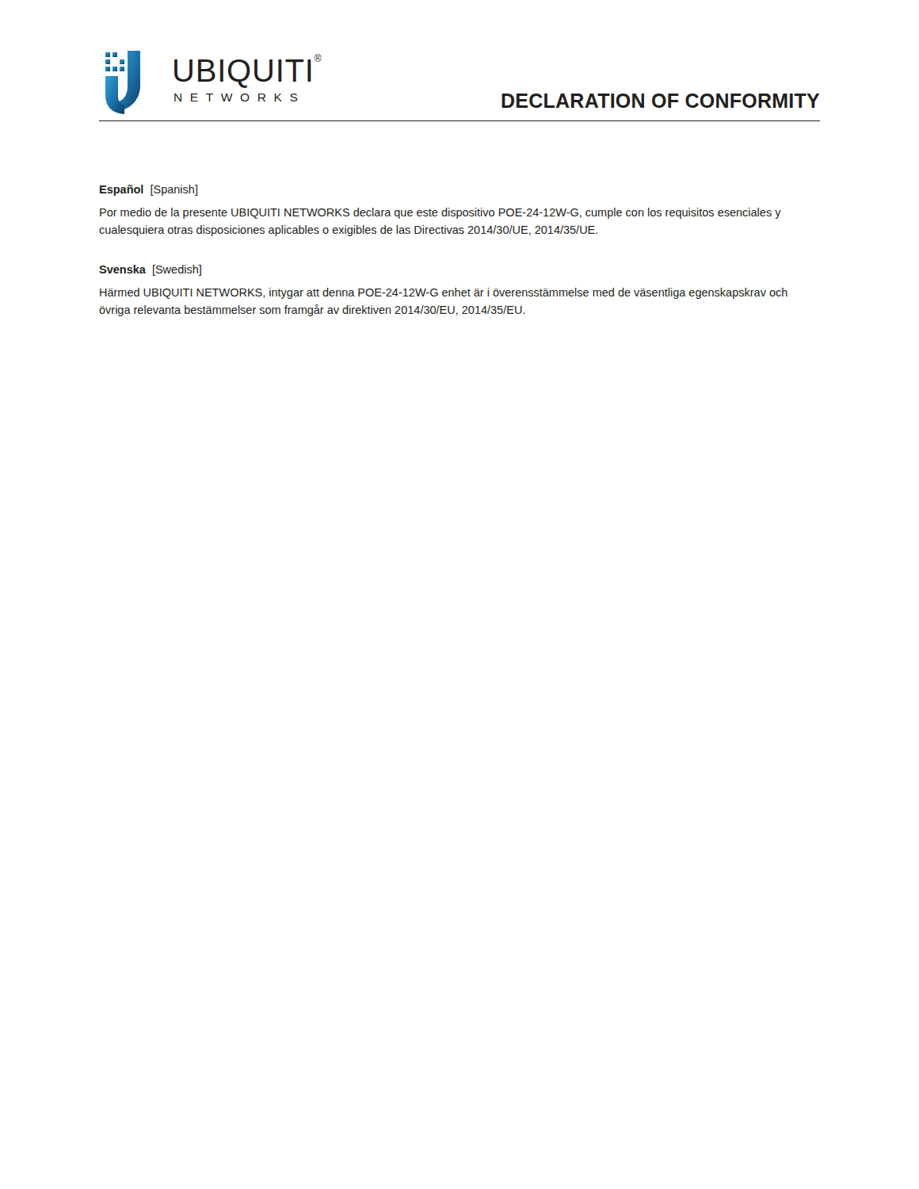UBIQUITI®
NETWORKS
DECLARATION OF CONFORMITY
Español [Spanish]
Por medio de la presente UBIQUITI NETWORKS declara que este dispositivo POE-24-12W-G, cumple con los requisitos esenciales y cualesquiera otras disposiciones aplicables o exigibles de las Directivas 2014/30/UE, 2014/35/UE.
Svenska [Swedish]
Härmed UBIQUITI NETWORKS, intygar att denna POE-24-12W-G enhet är i överensstämmelse med de väsentliga egenskapskrav och övriga relevanta bestämmelser som framgår av direktiven 2014/30/EU, 2014/35/EU.